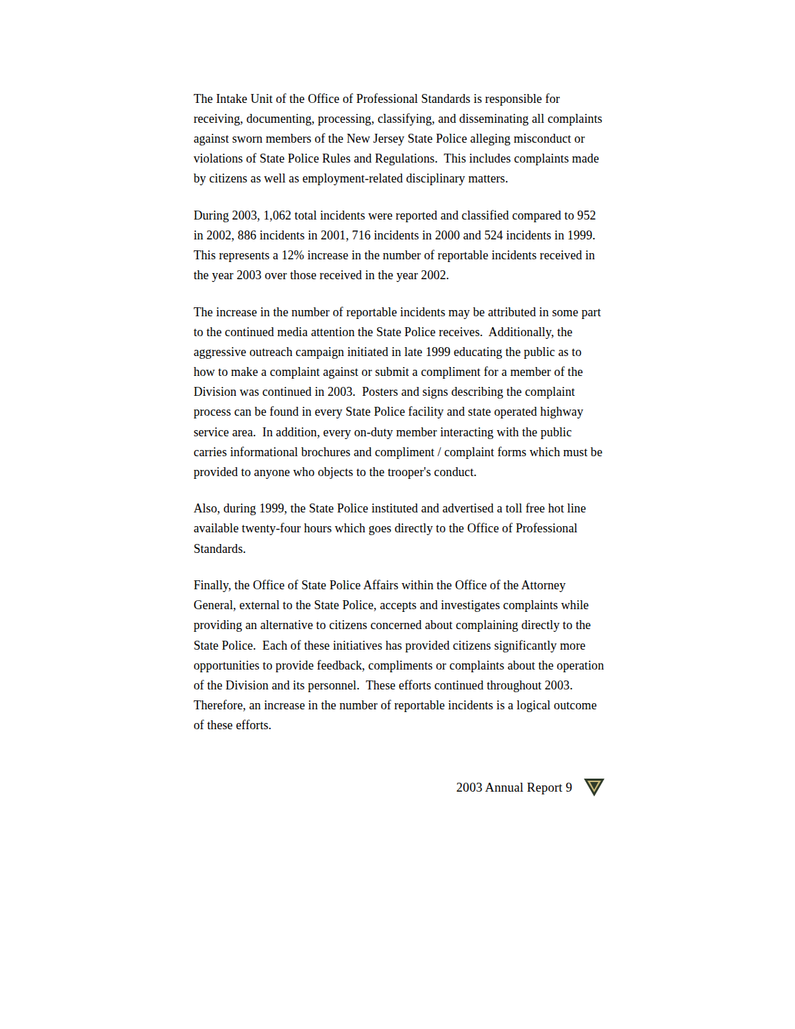The Intake Unit of the Office of Professional Standards is responsible for receiving, documenting, processing, classifying, and disseminating all complaints against sworn members of the New Jersey State Police alleging misconduct or violations of State Police Rules and Regulations. This includes complaints made by citizens as well as employment-related disciplinary matters.
During 2003, 1,062 total incidents were reported and classified compared to 952 in 2002, 886 incidents in 2001, 716 incidents in 2000 and 524 incidents in 1999. This represents a 12% increase in the number of reportable incidents received in the year 2003 over those received in the year 2002.
The increase in the number of reportable incidents may be attributed in some part to the continued media attention the State Police receives. Additionally, the aggressive outreach campaign initiated in late 1999 educating the public as to how to make a complaint against or submit a compliment for a member of the Division was continued in 2003. Posters and signs describing the complaint process can be found in every State Police facility and state operated highway service area. In addition, every on-duty member interacting with the public carries informational brochures and compliment / complaint forms which must be provided to anyone who objects to the trooper's conduct.
Also, during 1999, the State Police instituted and advertised a toll free hot line available twenty-four hours which goes directly to the Office of Professional Standards.
Finally, the Office of State Police Affairs within the Office of the Attorney General, external to the State Police, accepts and investigates complaints while providing an alternative to citizens concerned about complaining directly to the State Police. Each of these initiatives has provided citizens significantly more opportunities to provide feedback, compliments or complaints about the operation of the Division and its personnel. These efforts continued throughout 2003. Therefore, an increase in the number of reportable incidents is a logical outcome of these efforts.
2003 Annual Report 9